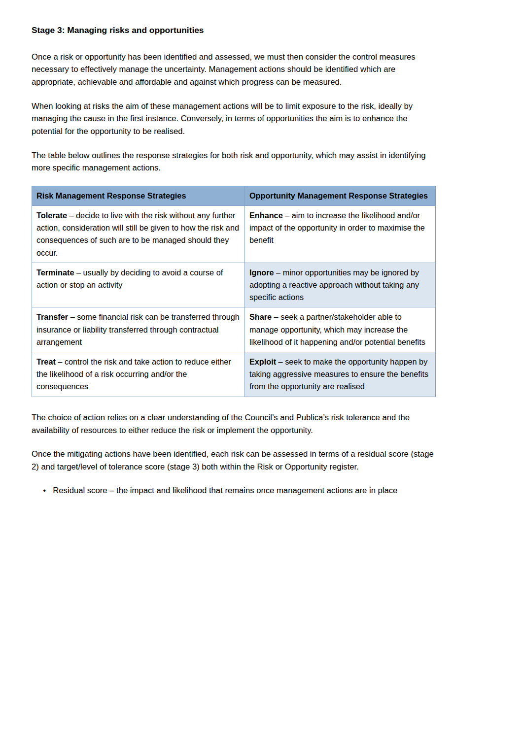Stage 3: Managing risks and opportunities
Once a risk or opportunity has been identified and assessed, we must then consider the control measures necessary to effectively manage the uncertainty. Management actions should be identified which are appropriate, achievable and affordable and against which progress can be measured.
When looking at risks the aim of these management actions will be to limit exposure to the risk, ideally by managing the cause in the first instance. Conversely, in terms of opportunities the aim is to enhance the potential for the opportunity to be realised.
The table below outlines the response strategies for both risk and opportunity, which may assist in identifying more specific management actions.
| Risk Management Response Strategies | Opportunity Management Response Strategies |
| --- | --- |
| Tolerate – decide to live with the risk without any further action, consideration will still be given to how the risk and consequences of such are to be managed should they occur. | Enhance – aim to increase the likelihood and/or impact of the opportunity in order to maximise the benefit |
| Terminate – usually by deciding to avoid a course of action or stop an activity | Ignore – minor opportunities may be ignored by adopting a reactive approach without taking any specific actions |
| Transfer – some financial risk can be transferred through insurance or liability transferred through contractual arrangement | Share – seek a partner/stakeholder able to manage opportunity, which may increase the likelihood of it happening and/or potential benefits |
| Treat – control the risk and take action to reduce either the likelihood of a risk occurring and/or the consequences | Exploit – seek to make the opportunity happen by taking aggressive measures to ensure the benefits from the opportunity are realised |
The choice of action relies on a clear understanding of the Council’s and Publica’s risk tolerance and the availability of resources to either reduce the risk or implement the opportunity.
Once the mitigating actions have been identified, each risk can be assessed in terms of a residual score (stage 2) and target/level of tolerance score (stage 3) both within the Risk or Opportunity register.
Residual score – the impact and likelihood that remains once management actions are in place